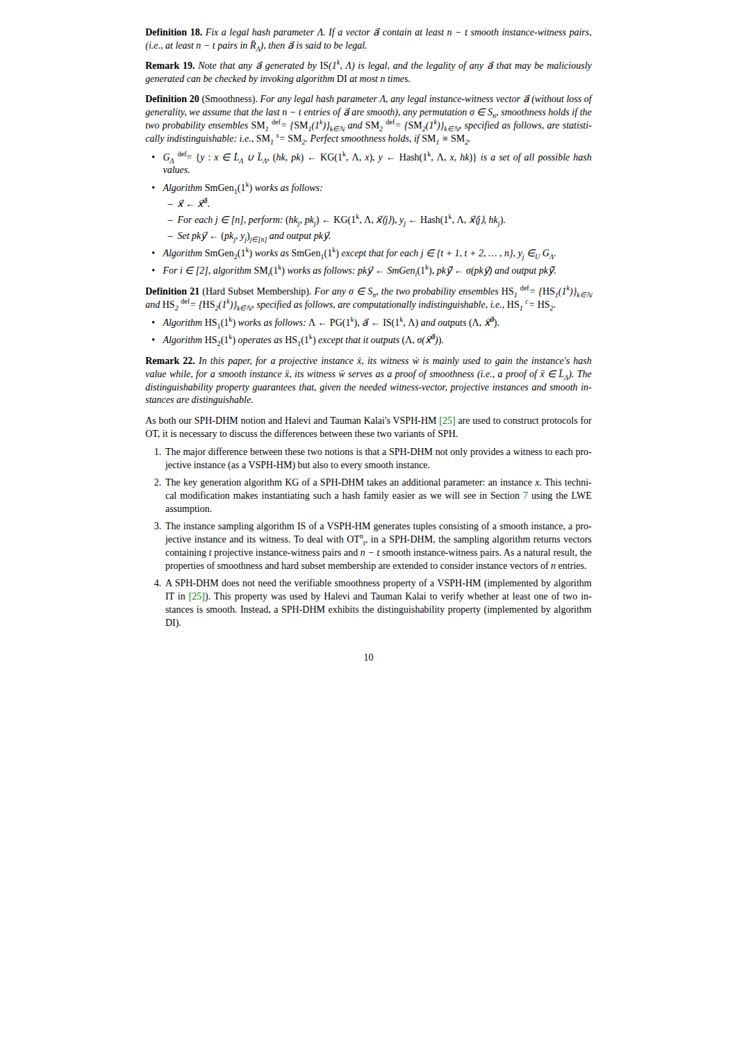Definition 18. Fix a legal hash parameter Λ. If a vector a⃗ contain at least n − t smooth instance-witness pairs, (i.e., at least n − t pairs in R̈Λ), then a⃗ is said to be legal.
Remark 19. Note that any a⃗ generated by IS(1k, Λ) is legal, and the legality of any a⃗ that may be maliciously generated can be checked by invoking algorithm DI at most n times.
Definition 20 (Smoothness). For any legal hash parameter Λ, any legal instance-witness vector a⃗ (without loss of generality, we assume that the last n − t entries of a⃗ are smooth), any permutation σ ∈ Sn, smoothness holds if the two probability ensembles SM1 def= {SM1(1k)}k∈ℕ and SM2 def= {SM2(1k)}k∈ℕ, specified as follows, are statistically indistinguishable: i.e., SM1 s= SM2. Perfect smoothness holds, if SM1 ≡ SM2.
GΛ def= {y : x ∈ L̇Λ ∪ L̈Λ, (hk, pk) ← KG(1k, Λ, x), y ← Hash(1k, Λ, x, hk)} is a set of all possible hash values.
Algorithm SmGen1(1k) works as follows:
x⃗ ← x⃗a⃗.
For each j ∈ [n], perform: (hkj, pkj) ← KG(1k, Λ, x⃗⟨j⟩), yj ← Hash(1k, Λ, x⃗⟨j⟩, hkj).
Set pky⃗ ← (pkj, yj)j∈[n] and output pky⃗.
Algorithm SmGen2(1k) works as SmGen1(1k) except that for each j ∈ {t + 1, t + 2, … , n}, yj ∈U GΛ.
For i ∈ [2], algorithm SMi(1k) works as follows: pky⃗ ← SmGeni(1k), pky⃗̃ ← σ(pky⃗) and output pky⃗̃.
Definition 21 (Hard Subset Membership). For any σ ∈ Sn, the two probability ensembles HS1 def= {HS1(1k)}k∈ℕ and HS2 def= {HS2(1k)}k∈ℕ, specified as follows, are computationally indistinguishable, i.e., HS1 c= HS2.
Algorithm HS1(1k) works as follows: Λ ← PG(1k), a⃗ ← IS(1k, Λ) and outputs (Λ, x⃗a⃗).
Algorithm HS2(1k) operates as HS1(1k) except that it outputs (Λ, σ(x⃗a⃗)).
Remark 22. In this paper, for a projective instance ẋ, its witness ẇ is mainly used to gain the instance's hash value while, for a smooth instance ẍ, its witness ẅ serves as a proof of smoothness (i.e., a proof of ẍ ∈ L̈Λ). The distinguishability property guarantees that, given the needed witness-vector, projective instances and smooth instances are distinguishable.
As both our SPH-DHM notion and Halevi and Tauman Kalai's VSPH-HM [25] are used to construct protocols for OT, it is necessary to discuss the differences between these two variants of SPH.
The major difference between these two notions is that a SPH-DHM not only provides a witness to each projective instance (as a VSPH-HM) but also to every smooth instance.
The key generation algorithm KG of a SPH-DHM takes an additional parameter: an instance x. This technical modification makes instantiating such a hash family easier as we will see in Section 7 using the LWE assumption.
The instance sampling algorithm IS of a VSPH-HM generates tuples consisting of a smooth instance, a projective instance and its witness. To deal with OTnt, in a SPH-DHM, the sampling algorithm returns vectors containing t projective instance-witness pairs and n − t smooth instance-witness pairs. As a natural result, the properties of smoothness and hard subset membership are extended to consider instance vectors of n entries.
A SPH-DHM does not need the verifiable smoothness property of a VSPH-HM (implemented by algorithm IT in [25]). This property was used by Halevi and Tauman Kalai to verify whether at least one of two instances is smooth. Instead, a SPH-DHM exhibits the distinguishability property (implemented by algorithm DI).
10